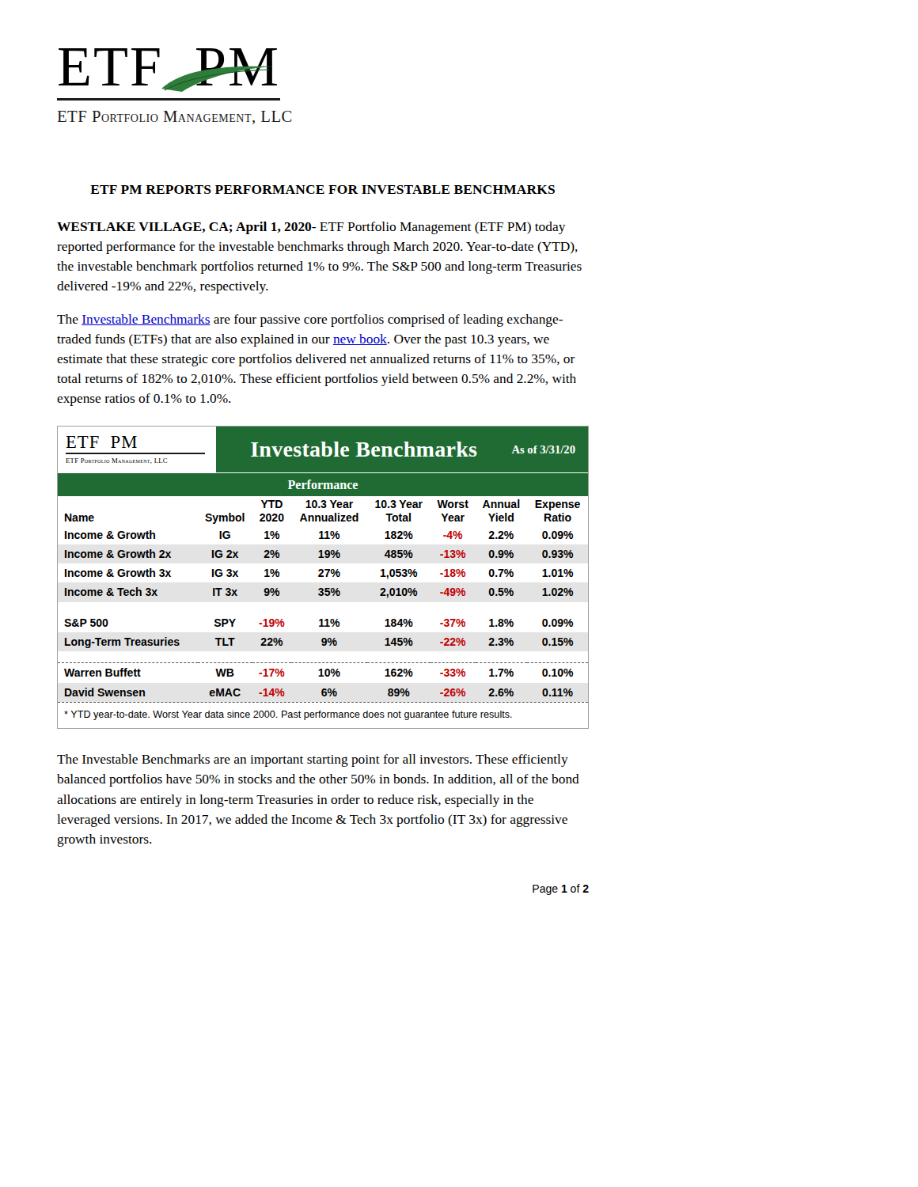ETF PM
ETF Portfolio Management, LLC
ETF PM REPORTS PERFORMANCE FOR INVESTABLE BENCHMARKS
WESTLAKE VILLAGE, CA; April 1, 2020- ETF Portfolio Management (ETF PM) today reported performance for the investable benchmarks through March 2020. Year-to-date (YTD), the investable benchmark portfolios returned 1% to 9%. The S&P 500 and long-term Treasuries delivered -19% and 22%, respectively.
The Investable Benchmarks are four passive core portfolios comprised of leading exchange-traded funds (ETFs) that are also explained in our new book. Over the past 10.3 years, we estimate that these strategic core portfolios delivered net annualized returns of 11% to 35%, or total returns of 182% to 2,010%. These efficient portfolios yield between 0.5% and 2.2%, with expense ratios of 0.1% to 1.0%.
ETF PM ETF Portfolio Management, LLC
Investable Benchmarks
As of 3/31/20
Performance
| Name | Symbol | YTD 2020 | 10.3 Year Annualized | 10.3 Year Total | Worst Year | Annual Yield | Expense Ratio |
| --- | --- | --- | --- | --- | --- | --- | --- |
| Income & Growth | IG | 1% | 11% | 182% | -4% | 2.2% | 0.09% |
| Income & Growth 2x | IG 2x | 2% | 19% | 485% | -13% | 0.9% | 0.93% |
| Income & Growth 3x | IG 3x | 1% | 27% | 1,053% | -18% | 0.7% | 1.01% |
| Income & Tech 3x | IT 3x | 9% | 35% | 2,010% | -49% | 0.5% | 1.02% |
| S&P 500 | SPY | -19% | 11% | 184% | -37% | 1.8% | 0.09% |
| Long-Term Treasuries | TLT | 22% | 9% | 145% | -22% | 2.3% | 0.15% |
| Warren Buffett | WB | -17% | 10% | 162% | -33% | 1.7% | 0.10% |
| David Swensen | eMAC | -14% | 6% | 89% | -26% | 2.6% | 0.11% |
* YTD year-to-date. Worst Year data since 2000. Past performance does not guarantee future results.
The Investable Benchmarks are an important starting point for all investors. These efficiently balanced portfolios have 50% in stocks and the other 50% in bonds. In addition, all of the bond allocations are entirely in long-term Treasuries in order to reduce risk, especially in the leveraged versions. In 2017, we added the Income & Tech 3x portfolio (IT 3x) for aggressive growth investors.
Page 1 of 2